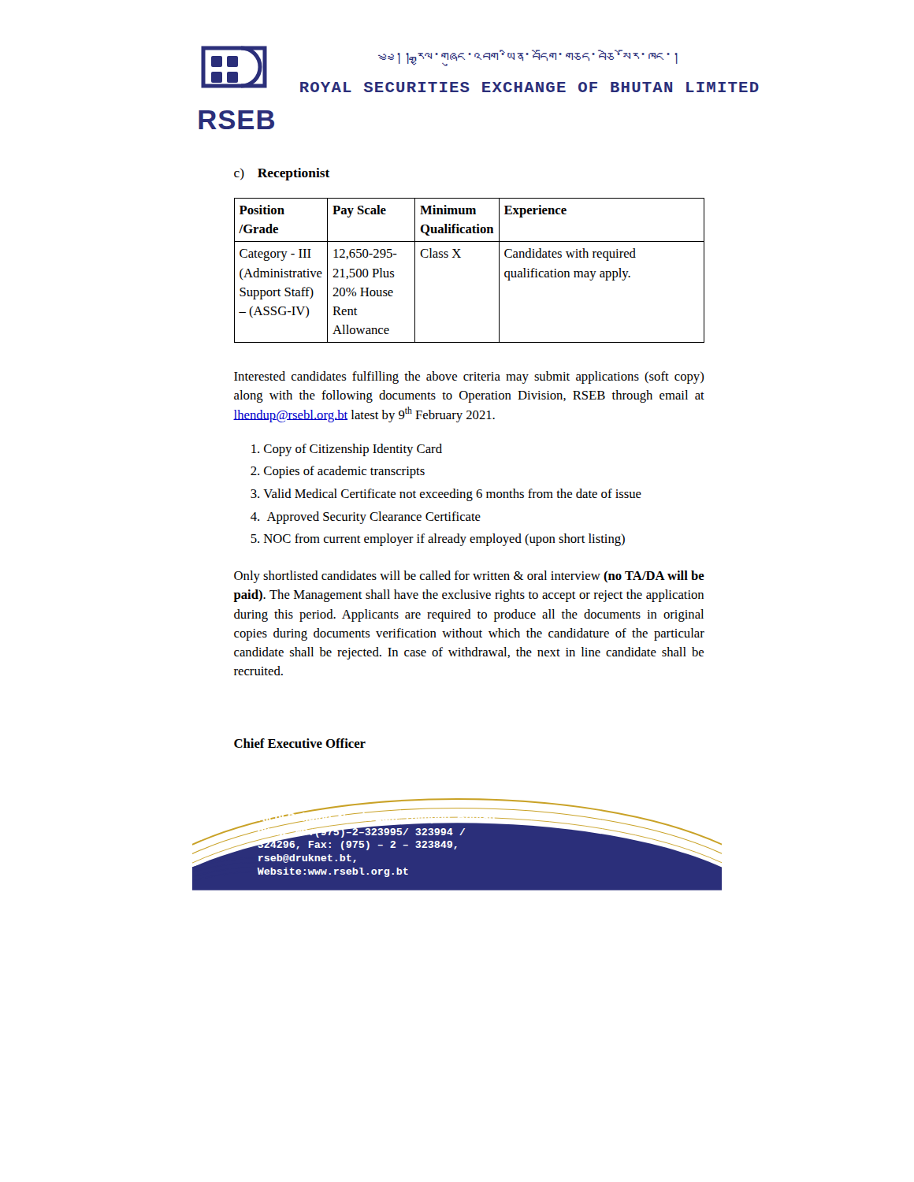RSEB
༄༅།། རྒྱལ་གཞུང་འབག་ཡིན་བདོག་གཅད་བཅེ་སོར་ཁང་།
ROYAL SECURITIES EXCHANGE OF BHUTAN LIMITED
c) Receptionist
| Position /Grade | Pay Scale | Minimum Qualification | Experience |
| --- | --- | --- | --- |
| Category - III (Administrative Support Staff) – (ASSG-IV) | 12,650-295-21,500 Plus 20% House Rent Allowance | Class X | Candidates with required qualification may apply. |
Interested candidates fulfilling the above criteria may submit applications (soft copy) along with the following documents to Operation Division, RSEB through email at lhendup@rsebl.org.bt latest by 9th February 2021.
Copy of Citizenship Identity Card
Copies of academic transcripts
Valid Medical Certificate not exceeding 6 months from the date of issue
Approved Security Clearance Certificate
NOC from current employer if already employed (upon short listing)
Only shortlisted candidates will be called for written & oral interview (no TA/DA will be paid). The Management shall have the exclusive rights to accept or reject the application during this period. Applicants are required to produce all the documents in original copies during documents verification without which the candidature of the particular candidate shall be rejected. In case of withdrawal, the next in line candidate shall be recruited.
Chief Executive Officer
Ricbl Building, Norzin Lam, Thimphu: Bhutan
PHONE NO:(975)–2–323995/ 323994 /
324296, Fax: (975) – 2 – 323849,
rseb@druknet.bt,
Website:www.rsebl.org.bt